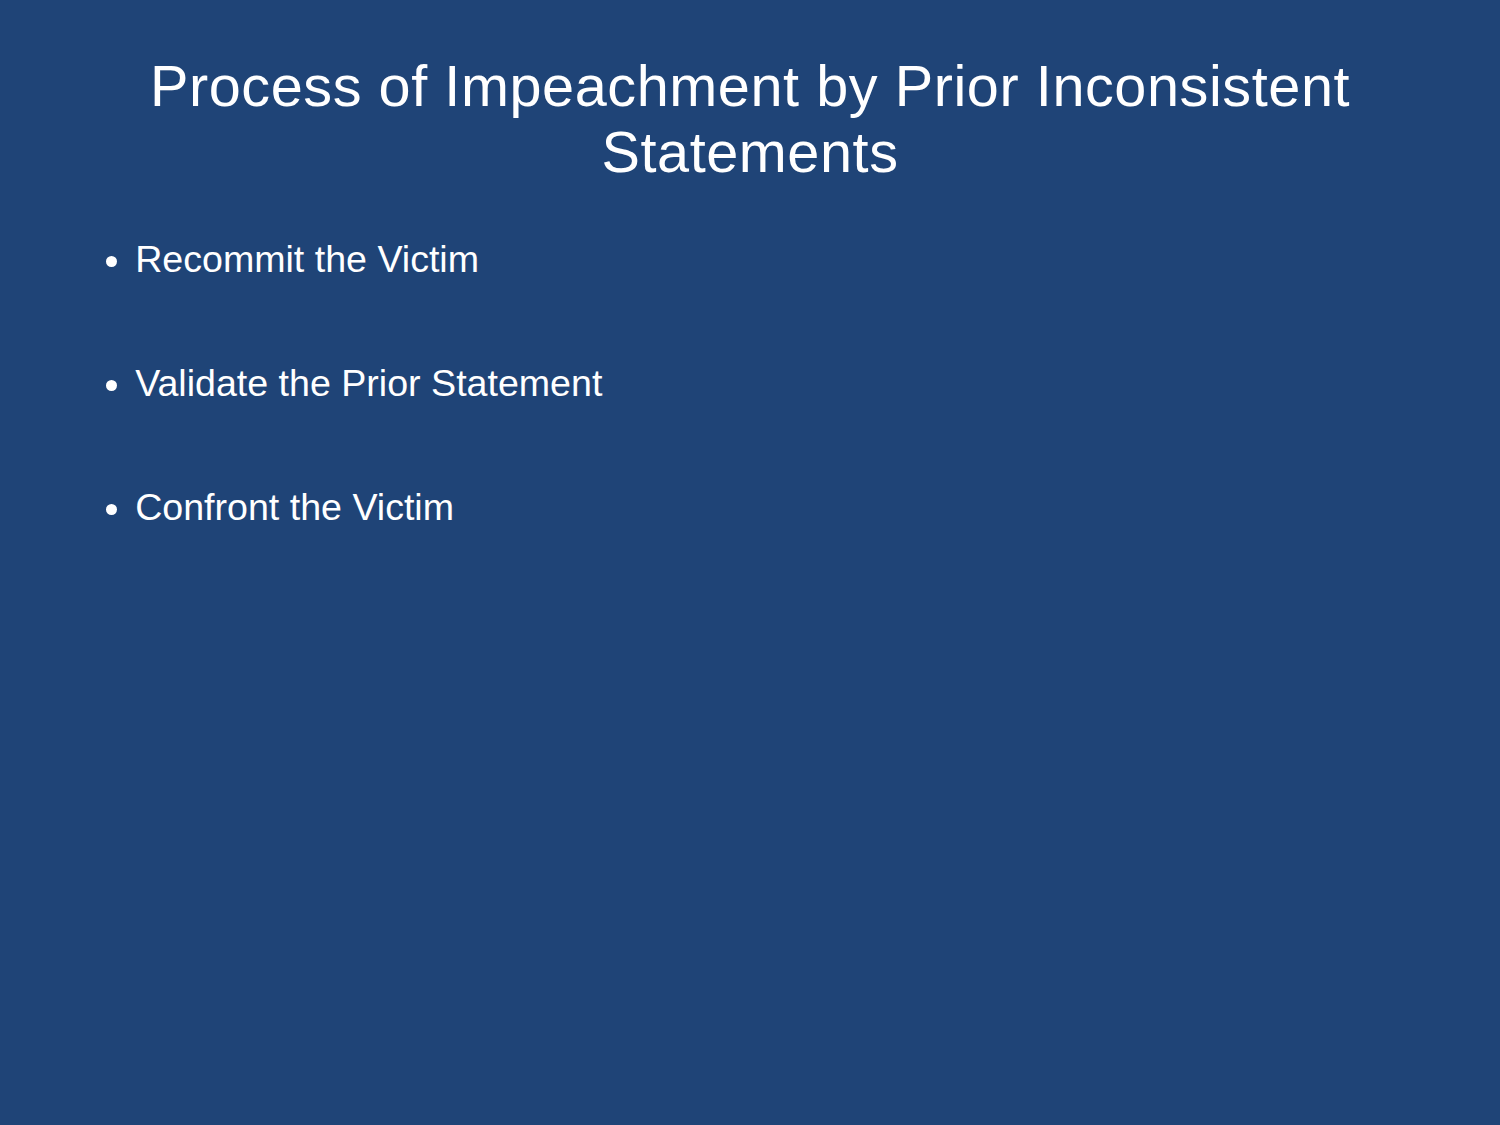Process of Impeachment by Prior Inconsistent Statements
Recommit the Victim
Validate the Prior Statement
Confront the Victim